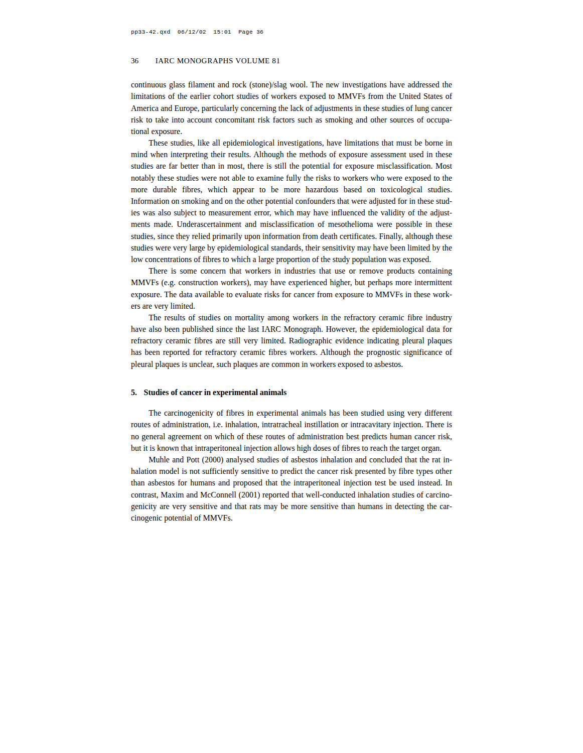pp33-42.qxd 06/12/02 15:01 Page 36
36 IARC MONOGRAPHS VOLUME 81
continuous glass filament and rock (stone)/slag wool. The new investigations have addressed the limitations of the earlier cohort studies of workers exposed to MMVFs from the United States of America and Europe, particularly concerning the lack of adjustments in these studies of lung cancer risk to take into account concomitant risk factors such as smoking and other sources of occupational exposure.
These studies, like all epidemiological investigations, have limitations that must be borne in mind when interpreting their results. Although the methods of exposure assessment used in these studies are far better than in most, there is still the potential for exposure misclassification. Most notably these studies were not able to examine fully the risks to workers who were exposed to the more durable fibres, which appear to be more hazardous based on toxicological studies. Information on smoking and on the other potential confounders that were adjusted for in these studies was also subject to measurement error, which may have influenced the validity of the adjustments made. Underascertainment and misclassification of mesothelioma were possible in these studies, since they relied primarily upon information from death certificates. Finally, although these studies were very large by epidemiological standards, their sensitivity may have been limited by the low concentrations of fibres to which a large proportion of the study population was exposed.
There is some concern that workers in industries that use or remove products containing MMVFs (e.g. construction workers), may have experienced higher, but perhaps more intermittent exposure. The data available to evaluate risks for cancer from exposure to MMVFs in these workers are very limited.
The results of studies on mortality among workers in the refractory ceramic fibre industry have also been published since the last IARC Monograph. However, the epidemiological data for refractory ceramic fibres are still very limited. Radiographic evidence indicating pleural plaques has been reported for refractory ceramic fibres workers. Although the prognostic significance of pleural plaques is unclear, such plaques are common in workers exposed to asbestos.
5. Studies of cancer in experimental animals
The carcinogenicity of fibres in experimental animals has been studied using very different routes of administration, i.e. inhalation, intratracheal instillation or intracavitary injection. There is no general agreement on which of these routes of administration best predicts human cancer risk, but it is known that intraperitoneal injection allows high doses of fibres to reach the target organ.
Muhle and Pott (2000) analysed studies of asbestos inhalation and concluded that the rat inhalation model is not sufficiently sensitive to predict the cancer risk presented by fibre types other than asbestos for humans and proposed that the intraperitoneal injection test be used instead. In contrast, Maxim and McConnell (2001) reported that well-conducted inhalation studies of carcinogenicity are very sensitive and that rats may be more sensitive than humans in detecting the carcinogenic potential of MMVFs.